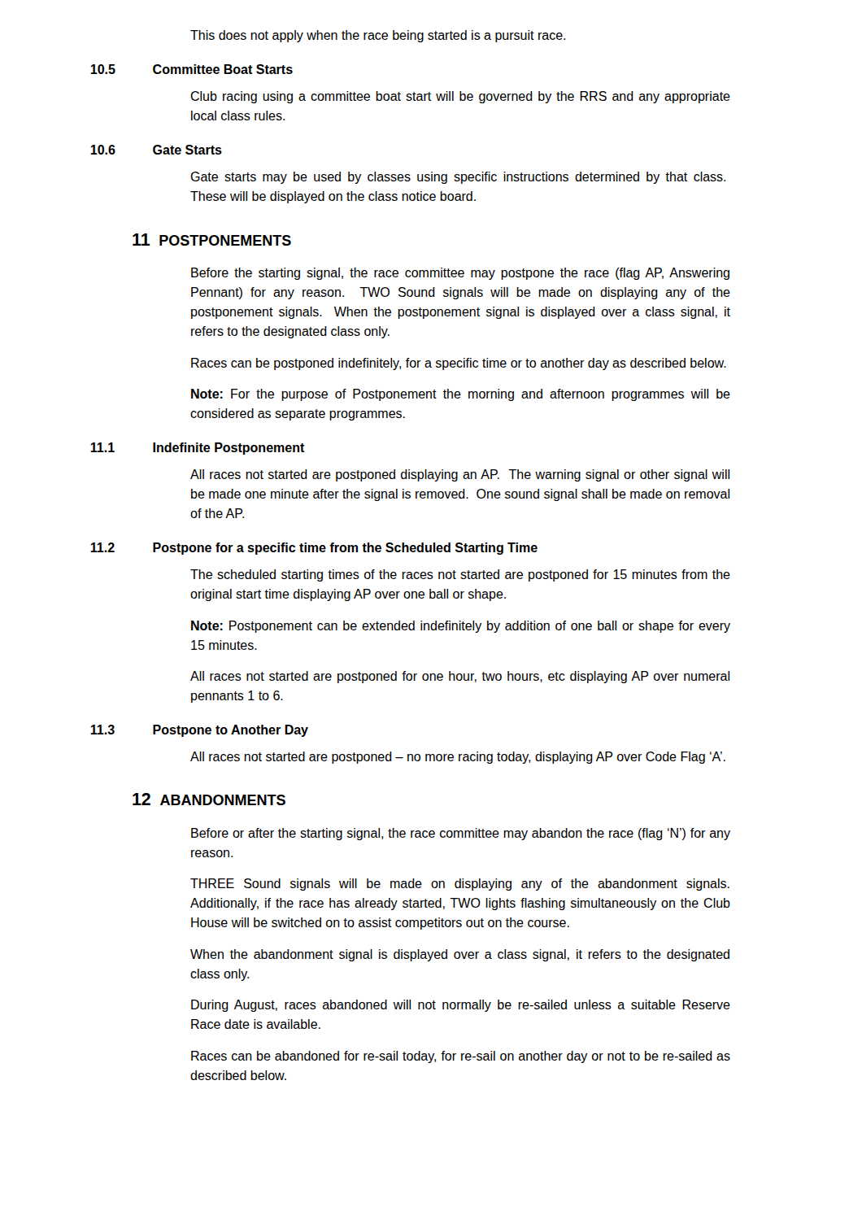This does not apply when the race being started is a pursuit race.
10.5 Committee Boat Starts
Club racing using a committee boat start will be governed by the RRS and any appropriate local class rules.
10.6 Gate Starts
Gate starts may be used by classes using specific instructions determined by that class. These will be displayed on the class notice board.
11 POSTPONEMENTS
Before the starting signal, the race committee may postpone the race (flag AP, Answering Pennant) for any reason. TWO Sound signals will be made on displaying any of the postponement signals. When the postponement signal is displayed over a class signal, it refers to the designated class only.
Races can be postponed indefinitely, for a specific time or to another day as described below.
Note: For the purpose of Postponement the morning and afternoon programmes will be considered as separate programmes.
11.1 Indefinite Postponement
All races not started are postponed displaying an AP. The warning signal or other signal will be made one minute after the signal is removed. One sound signal shall be made on removal of the AP.
11.2 Postpone for a specific time from the Scheduled Starting Time
The scheduled starting times of the races not started are postponed for 15 minutes from the original start time displaying AP over one ball or shape.
Note: Postponement can be extended indefinitely by addition of one ball or shape for every 15 minutes.
All races not started are postponed for one hour, two hours, etc displaying AP over numeral pennants 1 to 6.
11.3 Postpone to Another Day
All races not started are postponed – no more racing today, displaying AP over Code Flag ‘A’.
12 ABANDONMENTS
Before or after the starting signal, the race committee may abandon the race (flag ‘N’) for any reason.
THREE Sound signals will be made on displaying any of the abandonment signals. Additionally, if the race has already started, TWO lights flashing simultaneously on the Club House will be switched on to assist competitors out on the course.
When the abandonment signal is displayed over a class signal, it refers to the designated class only.
During August, races abandoned will not normally be re-sailed unless a suitable Reserve Race date is available.
Races can be abandoned for re-sail today, for re-sail on another day or not to be re-sailed as described below.